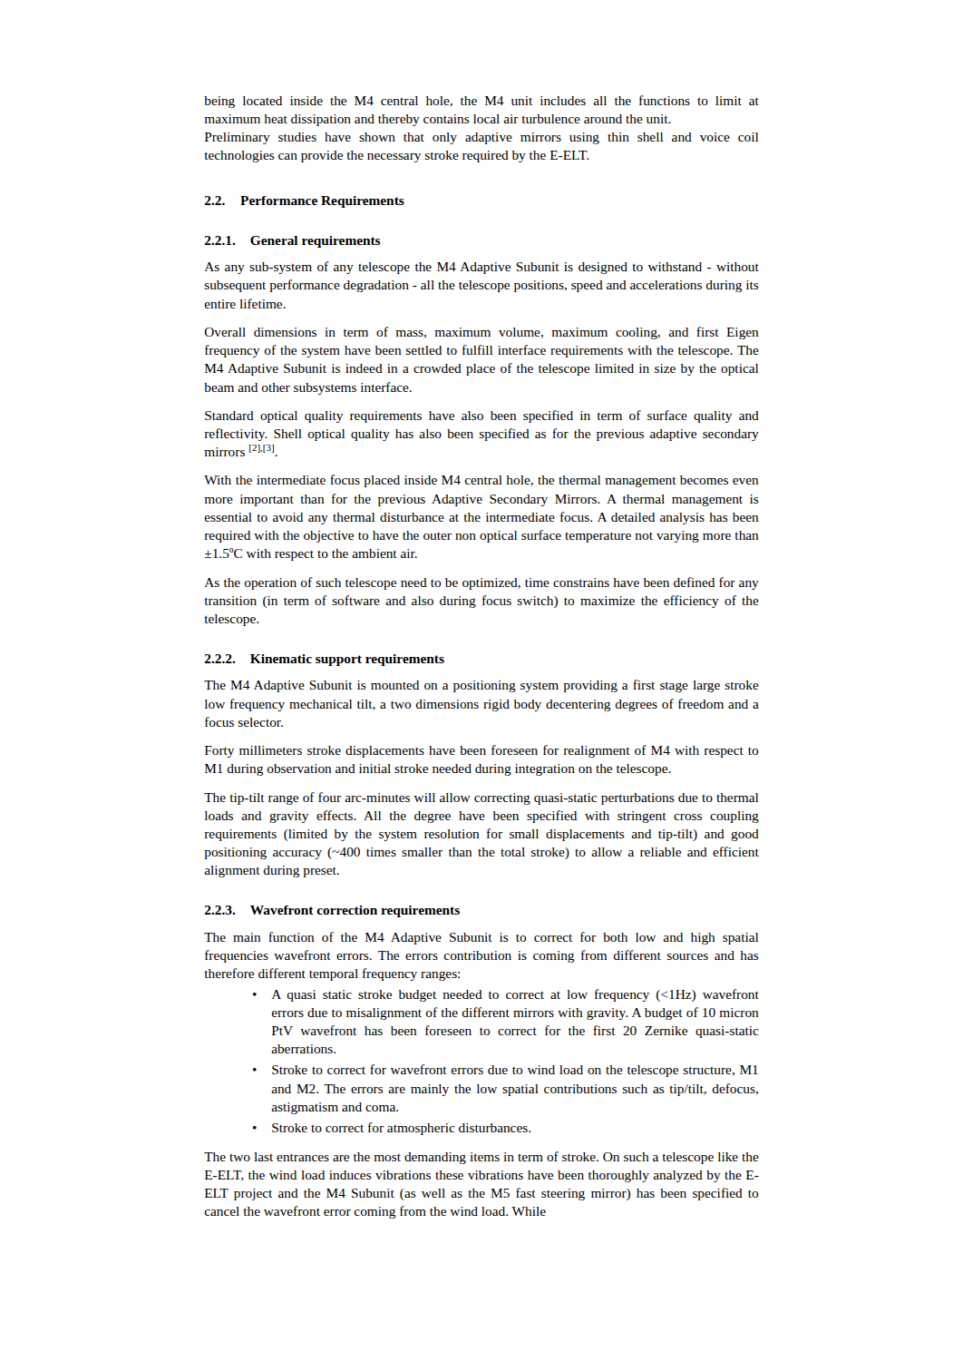being located inside the M4 central hole, the M4 unit includes all the functions to limit at maximum heat dissipation and thereby contains local air turbulence around the unit.
Preliminary studies have shown that only adaptive mirrors using thin shell and voice coil technologies can provide the necessary stroke required by the E-ELT.
2.2. Performance Requirements
2.2.1. General requirements
As any sub-system of any telescope the M4 Adaptive Subunit is designed to withstand - without subsequent performance degradation - all the telescope positions, speed and accelerations during its entire lifetime.
Overall dimensions in term of mass, maximum volume, maximum cooling, and first Eigen frequency of the system have been settled to fulfill interface requirements with the telescope. The M4 Adaptive Subunit is indeed in a crowded place of the telescope limited in size by the optical beam and other subsystems interface.
Standard optical quality requirements have also been specified in term of surface quality and reflectivity. Shell optical quality has also been specified as for the previous adaptive secondary mirrors [2],[3].
With the intermediate focus placed inside M4 central hole, the thermal management becomes even more important than for the previous Adaptive Secondary Mirrors. A thermal management is essential to avoid any thermal disturbance at the intermediate focus. A detailed analysis has been required with the objective to have the outer non optical surface temperature not varying more than ±1.5ºC with respect to the ambient air.
As the operation of such telescope need to be optimized, time constrains have been defined for any transition (in term of software and also during focus switch) to maximize the efficiency of the telescope.
2.2.2. Kinematic support requirements
The M4 Adaptive Subunit is mounted on a positioning system providing a first stage large stroke low frequency mechanical tilt, a two dimensions rigid body decentering degrees of freedom and a focus selector.
Forty millimeters stroke displacements have been foreseen for realignment of M4 with respect to M1 during observation and initial stroke needed during integration on the telescope.
The tip-tilt range of four arc-minutes will allow correcting quasi-static perturbations due to thermal loads and gravity effects. All the degree have been specified with stringent cross coupling requirements (limited by the system resolution for small displacements and tip-tilt) and good positioning accuracy (~400 times smaller than the total stroke) to allow a reliable and efficient alignment during preset.
2.2.3. Wavefront correction requirements
The main function of the M4 Adaptive Subunit is to correct for both low and high spatial frequencies wavefront errors. The errors contribution is coming from different sources and has therefore different temporal frequency ranges:
A quasi static stroke budget needed to correct at low frequency (<1Hz) wavefront errors due to misalignment of the different mirrors with gravity. A budget of 10 micron PtV wavefront has been foreseen to correct for the first 20 Zernike quasi-static aberrations.
Stroke to correct for wavefront errors due to wind load on the telescope structure, M1 and M2. The errors are mainly the low spatial contributions such as tip/tilt, defocus, astigmatism and coma.
Stroke to correct for atmospheric disturbances.
The two last entrances are the most demanding items in term of stroke. On such a telescope like the E-ELT, the wind load induces vibrations these vibrations have been thoroughly analyzed by the E-ELT project and the M4 Subunit (as well as the M5 fast steering mirror) has been specified to cancel the wavefront error coming from the wind load. While